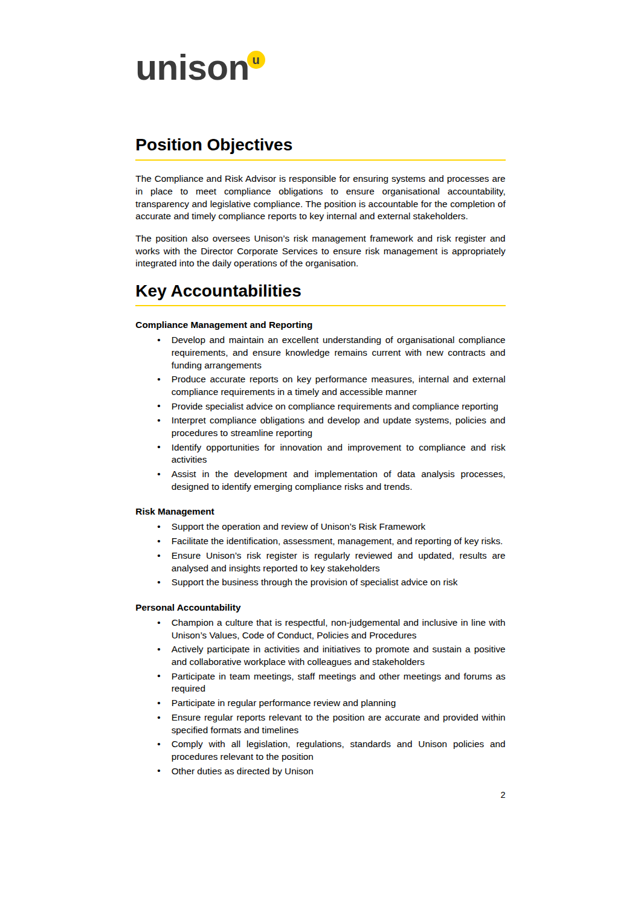unison u
Position Objectives
The Compliance and Risk Advisor is responsible for ensuring systems and processes are in place to meet compliance obligations to ensure organisational accountability, transparency and legislative compliance. The position is accountable for the completion of accurate and timely compliance reports to key internal and external stakeholders.
The position also oversees Unison’s risk management framework and risk register and works with the Director Corporate Services to ensure risk management is appropriately integrated into the daily operations of the organisation.
Key Accountabilities
Compliance Management and Reporting
Develop and maintain an excellent understanding of organisational compliance requirements, and ensure knowledge remains current with new contracts and funding arrangements
Produce accurate reports on key performance measures, internal and external compliance requirements in a timely and accessible manner
Provide specialist advice on compliance requirements and compliance reporting
Interpret compliance obligations and develop and update systems, policies and procedures to streamline reporting
Identify opportunities for innovation and improvement to compliance and risk activities
Assist in the development and implementation of data analysis processes, designed to identify emerging compliance risks and trends.
Risk Management
Support the operation and review of Unison’s Risk Framework
Facilitate the identification, assessment, management, and reporting of key risks.
Ensure Unison’s risk register is regularly reviewed and updated, results are analysed and insights reported to key stakeholders
Support the business through the provision of specialist advice on risk
Personal Accountability
Champion a culture that is respectful, non-judgemental and inclusive in line with Unison’s Values, Code of Conduct, Policies and Procedures
Actively participate in activities and initiatives to promote and sustain a positive and collaborative workplace with colleagues and stakeholders
Participate in team meetings, staff meetings and other meetings and forums as required
Participate in regular performance review and planning
Ensure regular reports relevant to the position are accurate and provided within specified formats and timelines
Comply with all legislation, regulations, standards and Unison policies and procedures relevant to the position
Other duties as directed by Unison
2